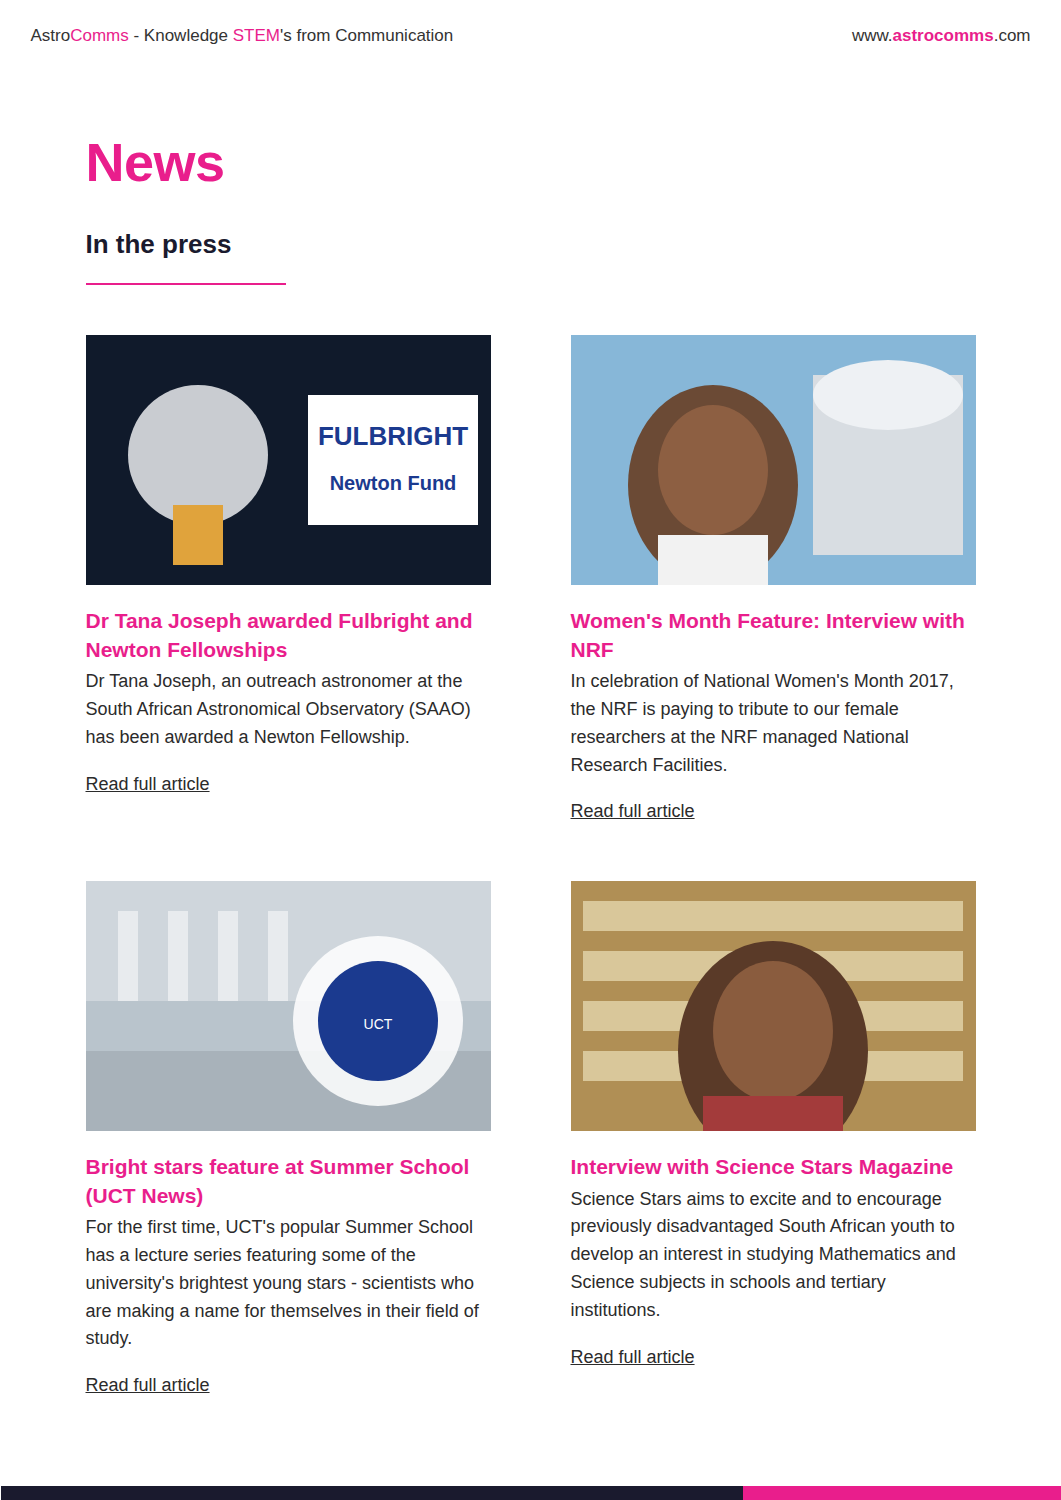Astro Comms - Knowledge STEM's from Communication
www.astrocomms.com
News
In the press
Dr Tana Joseph awarded Fulbright and Newton Fellowships
Dr Tana Joseph, an outreach astronomer at the South African Astronomical Observatory (SAAO) has been awarded a Newton Fellowship.
Read full article
Women's Month Feature: Interview with NRF
In celebration of National Women's Month 2017, the NRF is paying to tribute to our female researchers at the NRF managed National Research Facilities.
Read full article
Bright stars feature at Summer School (UCT News)
For the first time, UCT's popular Summer School has a lecture series featuring some of the university's brightest young stars - scientists who are making a name for themselves in their field of study.
Read full article
Interview with Science Stars Magazine
Science Stars aims to excite and to encourage previously disadvantaged South African youth to develop an interest in studying Mathematics and Science subjects in schools and tertiary institutions.
Read full article